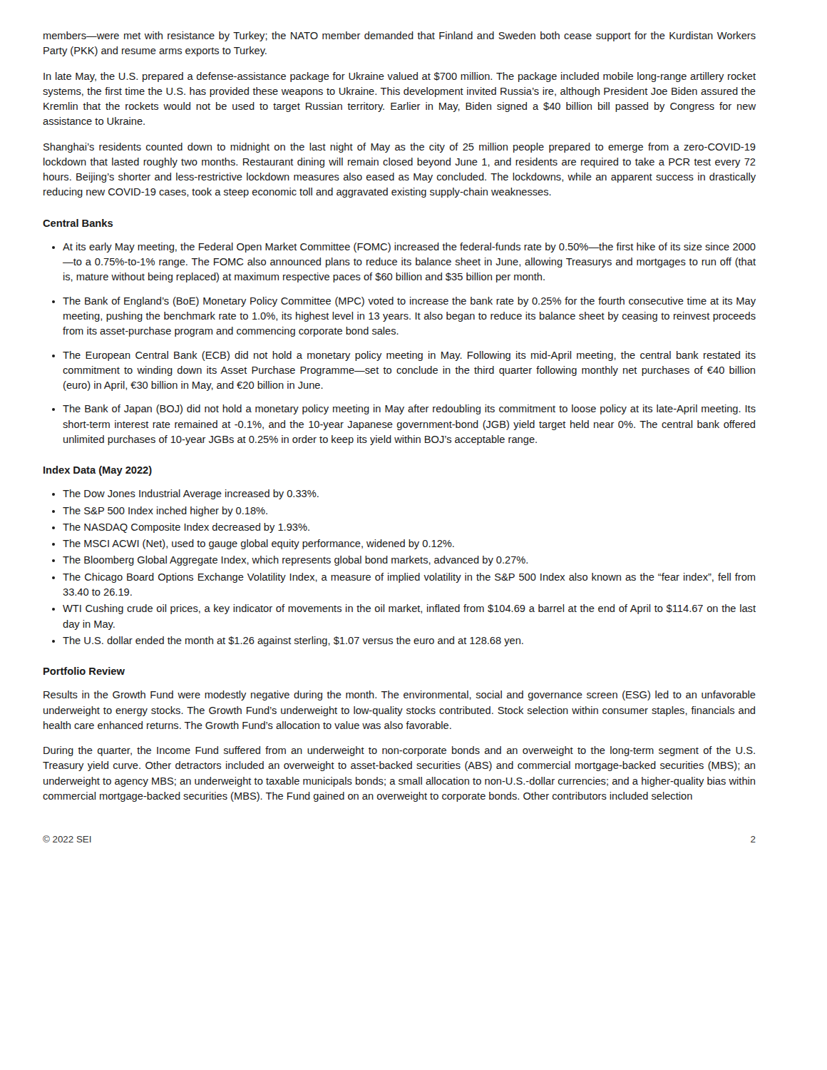members—were met with resistance by Turkey; the NATO member demanded that Finland and Sweden both cease support for the Kurdistan Workers Party (PKK) and resume arms exports to Turkey.
In late May, the U.S. prepared a defense-assistance package for Ukraine valued at $700 million. The package included mobile long-range artillery rocket systems, the first time the U.S. has provided these weapons to Ukraine. This development invited Russia’s ire, although President Joe Biden assured the Kremlin that the rockets would not be used to target Russian territory. Earlier in May, Biden signed a $40 billion bill passed by Congress for new assistance to Ukraine.
Shanghai’s residents counted down to midnight on the last night of May as the city of 25 million people prepared to emerge from a zero-COVID-19 lockdown that lasted roughly two months. Restaurant dining will remain closed beyond June 1, and residents are required to take a PCR test every 72 hours. Beijing’s shorter and less-restrictive lockdown measures also eased as May concluded. The lockdowns, while an apparent success in drastically reducing new COVID-19 cases, took a steep economic toll and aggravated existing supply-chain weaknesses.
Central Banks
At its early May meeting, the Federal Open Market Committee (FOMC) increased the federal-funds rate by 0.50%—the first hike of its size since 2000—to a 0.75%-to-1% range. The FOMC also announced plans to reduce its balance sheet in June, allowing Treasurys and mortgages to run off (that is, mature without being replaced) at maximum respective paces of $60 billion and $35 billion per month.
The Bank of England’s (BoE) Monetary Policy Committee (MPC) voted to increase the bank rate by 0.25% for the fourth consecutive time at its May meeting, pushing the benchmark rate to 1.0%, its highest level in 13 years. It also began to reduce its balance sheet by ceasing to reinvest proceeds from its asset-purchase program and commencing corporate bond sales.
The European Central Bank (ECB) did not hold a monetary policy meeting in May. Following its mid-April meeting, the central bank restated its commitment to winding down its Asset Purchase Programme—set to conclude in the third quarter following monthly net purchases of €40 billion (euro) in April, €30 billion in May, and €20 billion in June.
The Bank of Japan (BOJ) did not hold a monetary policy meeting in May after redoubling its commitment to loose policy at its late-April meeting. Its short-term interest rate remained at -0.1%, and the 10-year Japanese government-bond (JGB) yield target held near 0%. The central bank offered unlimited purchases of 10-year JGBs at 0.25% in order to keep its yield within BOJ’s acceptable range.
Index Data (May 2022)
The Dow Jones Industrial Average increased by 0.33%.
The S&P 500 Index inched higher by 0.18%.
The NASDAQ Composite Index decreased by 1.93%.
The MSCI ACWI (Net), used to gauge global equity performance, widened by 0.12%.
The Bloomberg Global Aggregate Index, which represents global bond markets, advanced by 0.27%.
The Chicago Board Options Exchange Volatility Index, a measure of implied volatility in the S&P 500 Index also known as the “fear index”, fell from 33.40 to 26.19.
WTI Cushing crude oil prices, a key indicator of movements in the oil market, inflated from $104.69 a barrel at the end of April to $114.67 on the last day in May.
The U.S. dollar ended the month at $1.26 against sterling, $1.07 versus the euro and at 128.68 yen.
Portfolio Review
Results in the Growth Fund were modestly negative during the month. The environmental, social and governance screen (ESG) led to an unfavorable underweight to energy stocks. The Growth Fund’s underweight to low-quality stocks contributed. Stock selection within consumer staples, financials and health care enhanced returns. The Growth Fund’s allocation to value was also favorable.
During the quarter, the Income Fund suffered from an underweight to non-corporate bonds and an overweight to the long-term segment of the U.S. Treasury yield curve. Other detractors included an overweight to asset-backed securities (ABS) and commercial mortgage-backed securities (MBS); an underweight to agency MBS; an underweight to taxable municipals bonds; a small allocation to non-U.S.-dollar currencies; and a higher-quality bias within commercial mortgage-backed securities (MBS). The Fund gained on an overweight to corporate bonds. Other contributors included selection
© 2022 SEI 2